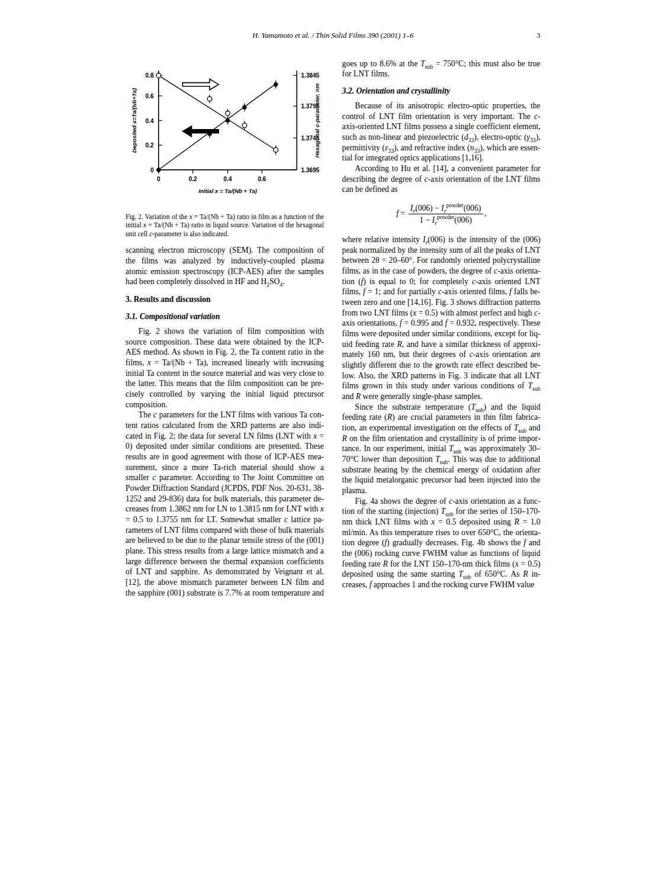H. Yamamoto et al. / Thin Solid Films 390 (2001) 1–6 3
0 0.2 0.4 0.6 0.8 1.3695 1.3745 1.3795 1.3845 0 0.2 0.4 0.6 Initial x = Ta/(Nb + Ta) Deposited x=Ta/(Nb+Ta) Hexagonal c-parameter, nm
Fig. 2. Variation of the x = Ta/(Nb + Ta) ratio in film as a function of the initial x = Ta/(Nb + Ta) ratio in liquid source. Variation of the hexagonal unit cell c-parameter is also indicated.
scanning electron microscopy (SEM). The composition of the films was analyzed by inductively-coupled plasma atomic emission spectroscopy (ICP-AES) after the samples had been completely dissolved in HF and H2SO4.
3. Results and discussion
3.1. Compositional variation
Fig. 2 shows the variation of film composition with source composition. These data were obtained by the ICP-AES method. As shown in Fig. 2, the Ta content ratio in the films, x = Ta/(Nb + Ta), increased linearly with increasing initial Ta content in the source material and was very close to the latter. This means that the film composition can be precisely controlled by varying the initial liquid precursor composition.
The c parameters for the LNT films with various Ta content ratios calculated from the XRD patterns are also indicated in Fig. 2; the data for several LN films (LNT with x = 0) deposited under similar conditions are presented. These results are in good agreement with those of ICP-AES measurement, since a more Ta-rich material should show a smaller c parameter. According to The Joint Committee on Powder Diffraction Standard (JCPDS, PDF Nos. 20-631, 38-1252 and 29-836) data for bulk materials, this parameter decreases from 1.3862 nm for LN to 1.3815 nm for LNT with x = 0.5 to 1.3755 nm for LT. Somewhat smaller c lattice parameters of LNT films compared with those of bulk materials are believed to be due to the planar tensile stress of the (001) plane. This stress results from a large lattice mismatch and a large difference between the thermal expansion coefficients of LNT and sapphire. As demonstrated by Veignant et al. [12], the above mismatch parameter between LN film and the sapphire (001) substrate is 7.7% at room temperature and goes up to 8.6% at the Tsub = 750°C; this must also be true for LNT films.
3.2. Orientation and crystallinity
Because of its anisotropic electro-optic properties, the control of LNT film orientation is very important. The c-axis-oriented LNT films possess a single coefficient element, such as non-linear and piezoelectric (d33), electro-optic (γ33), permittivity (ε33), and refractive index (n33), which are essential for integrated optics applications [1,16].
According to Hu et al. [14], a convenient parameter for describing the degree of c-axis orientation of the LNT films can be defined as
f = Ir(006) − Irpowder(006) 1 − Irpowder(006) ,
where relative intensity Ir(006) is the intensity of the (006) peak normalized by the intensity sum of all the peaks of LNT between 2θ = 20–60°. For randomly oriented polycrystalline films, as in the case of powders, the degree of c-axis orientation (f) is equal to 0; for completely c-axis oriented LNT films, f = 1; and for partially c-axis oriented films, f falls between zero and one [14,16]. Fig. 3 shows diffraction patterns from two LNT films (x = 0.5) with almost perfect and high c-axis orientations, f = 0.995 and f = 0.932, respectively. These films were deposited under similar conditions, except for liquid feeding rate R, and have a similar thickness of approximately 160 nm, but their degrees of c-axis orientation are slightly different due to the growth rate effect described below. Also, the XRD patterns in Fig. 3 indicate that all LNT films grown in this study under various conditions of Tsub and R were generally single-phase samples.
Since the substrate temperature (Tsub) and the liquid feeding rate (R) are crucial parameters in thin film fabrication, an experimental investigation on the effects of Tsub and R on the film orientation and crystallinity is of prime importance. In our experiment, initial Tsub was approximately 30–70°C lower than deposition Tsub. This was due to additional substrate heating by the chemical energy of oxidation after the liquid metalorganic precursor had been injected into the plasma.
Fig. 4a shows the degree of c-axis orientation as a function of the starting (injection) Tsub for the series of 150–170-nm thick LNT films with x = 0.5 deposited using R = 1.0 ml/min. As this temperature rises to over 650°C, the orientation degree (f) gradually decreases. Fig. 4b shows the f and the (006) rocking curve FWHM value as functions of liquid feeding rate R for the LNT 150–170-nm thick films (x = 0.5) deposited using the same starting Tsub of 650°C. As R increases, f approaches 1 and the rocking curve FWHM value